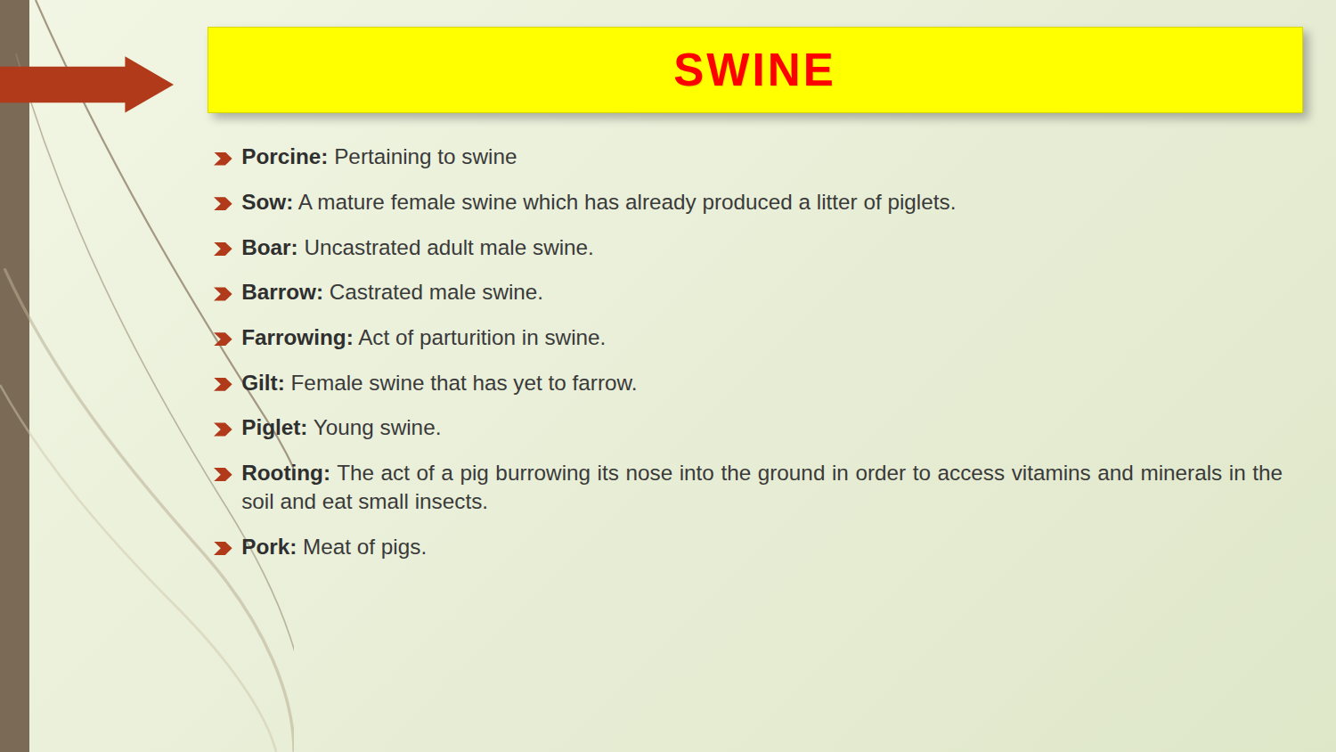SWINE
Porcine: Pertaining to swine
Sow: A mature female swine which has already produced a litter of piglets.
Boar: Uncastrated adult male swine.
Barrow: Castrated male swine.
Farrowing: Act of parturition in swine.
Gilt: Female swine that has yet to farrow.
Piglet: Young swine.
Rooting: The act of a pig burrowing its nose into the ground in order to access vitamins and minerals in the soil and eat small insects.
Pork: Meat of pigs.